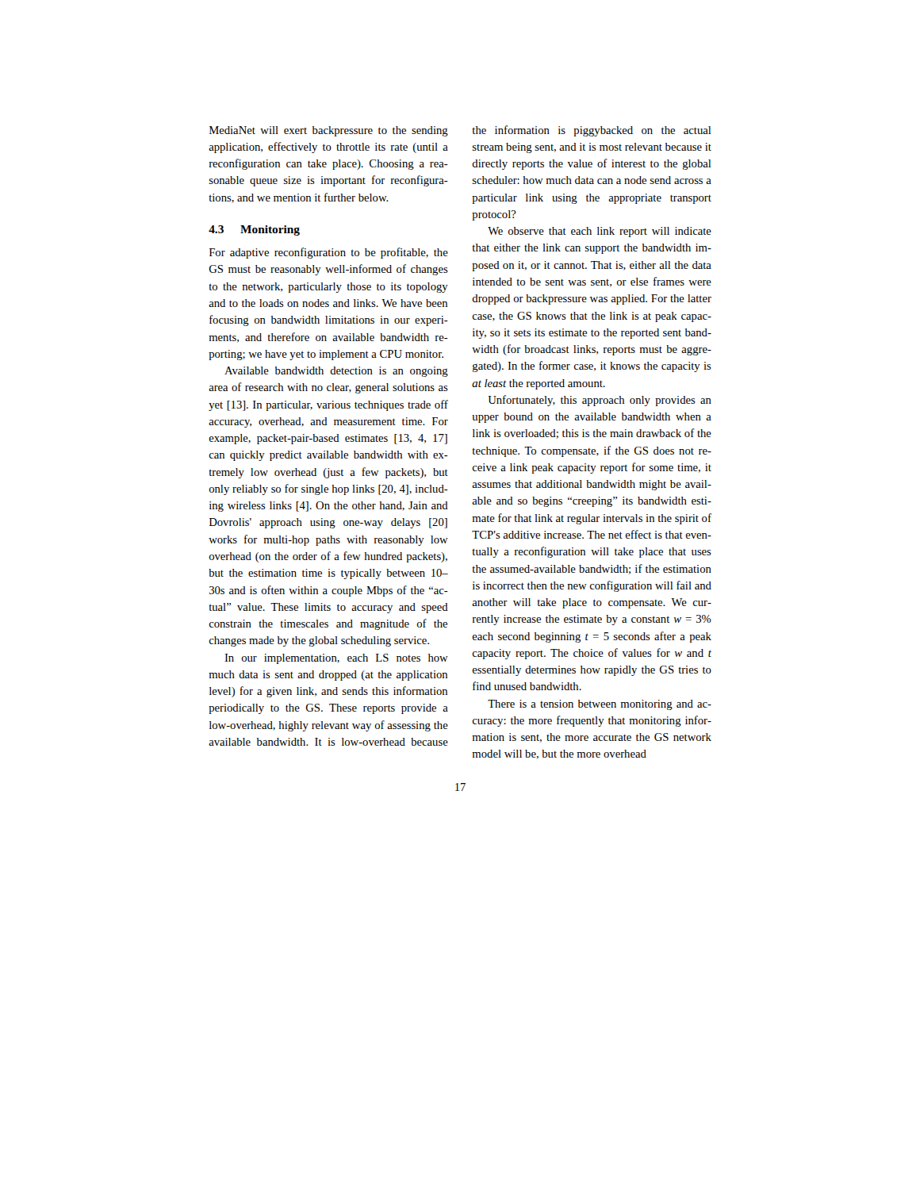MediaNet will exert backpressure to the sending application, effectively to throttle its rate (until a reconfiguration can take place). Choosing a reasonable queue size is important for reconfigurations, and we mention it further below.
4.3 Monitoring
For adaptive reconfiguration to be profitable, the GS must be reasonably well-informed of changes to the network, particularly those to its topology and to the loads on nodes and links. We have been focusing on bandwidth limitations in our experiments, and therefore on available bandwidth reporting; we have yet to implement a CPU monitor.
Available bandwidth detection is an ongoing area of research with no clear, general solutions as yet [13]. In particular, various techniques trade off accuracy, overhead, and measurement time. For example, packet-pair-based estimates [13, 4, 17] can quickly predict available bandwidth with extremely low overhead (just a few packets), but only reliably so for single hop links [20, 4], including wireless links [4]. On the other hand, Jain and Dovrolis' approach using one-way delays [20] works for multi-hop paths with reasonably low overhead (on the order of a few hundred packets), but the estimation time is typically between 10–30s and is often within a couple Mbps of the “actual” value. These limits to accuracy and speed constrain the timescales and magnitude of the changes made by the global scheduling service.
In our implementation, each LS notes how much data is sent and dropped (at the application level) for a given link, and sends this information periodically to the GS. These reports provide a low-overhead, highly relevant way of assessing the available bandwidth. It is low-overhead because the information is piggybacked on the actual stream being sent, and it is most relevant because it directly reports the value of interest to the global scheduler: how much data can a node send across a particular link using the appropriate transport protocol?
We observe that each link report will indicate that either the link can support the bandwidth imposed on it, or it cannot. That is, either all the data intended to be sent was sent, or else frames were dropped or backpressure was applied. For the latter case, the GS knows that the link is at peak capacity, so it sets its estimate to the reported sent bandwidth (for broadcast links, reports must be aggregated). In the former case, it knows the capacity is at least the reported amount.
Unfortunately, this approach only provides an upper bound on the available bandwidth when a link is overloaded; this is the main drawback of the technique. To compensate, if the GS does not receive a link peak capacity report for some time, it assumes that additional bandwidth might be available and so begins “creeping” its bandwidth estimate for that link at regular intervals in the spirit of TCP's additive increase. The net effect is that eventually a reconfiguration will take place that uses the assumed-available bandwidth; if the estimation is incorrect then the new configuration will fail and another will take place to compensate. We currently increase the estimate by a constant w = 3% each second beginning t = 5 seconds after a peak capacity report. The choice of values for w and t essentially determines how rapidly the GS tries to find unused bandwidth.
There is a tension between monitoring and accuracy: the more frequently that monitoring information is sent, the more accurate the GS network model will be, but the more overhead
17